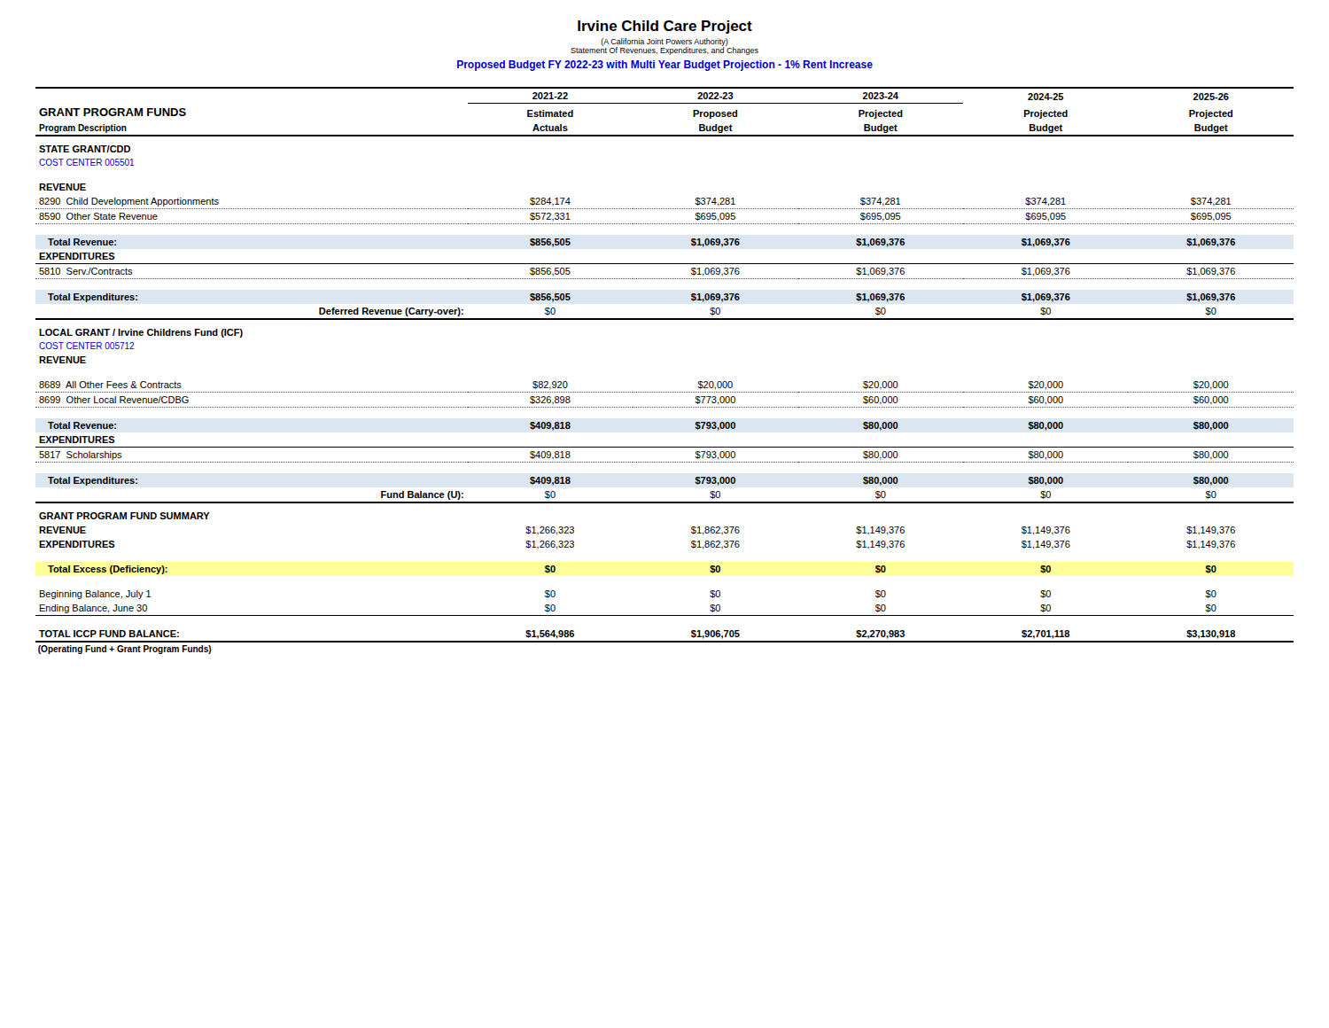Irvine Child Care Project
(A California Joint Powers Authority)
Statement Of Revenues, Expenditures, and Changes
Proposed Budget FY 2022-23 with Multi Year Budget Projection - 1% Rent Increase
| | 2021-22 | 2022-23 | 2023-24 | 2024-25 | 2025-26 |
| GRANT PROGRAM FUNDS | Estimated | Proposed | Projected | Projected | Projected |
| Program Description | Actuals | Budget | Budget | Budget | Budget |
| STATE GRANT/CDD | | | | | |
| COST CENTER 005501 | | | | | |
| REVENUE | | | | | |
| 8290 Child Development Apportionments | $284,174 | $374,281 | $374,281 | $374,281 | $374,281 |
| 8590 Other State Revenue | $572,331 | $695,095 | $695,095 | $695,095 | $695,095 |
| Total Revenue: | $856,505 | $1,069,376 | $1,069,376 | $1,069,376 | $1,069,376 |
| EXPENDITURES | | | | | |
| 5810 Serv./Contracts | $856,505 | $1,069,376 | $1,069,376 | $1,069,376 | $1,069,376 |
| Total Expenditures: | $856,505 | $1,069,376 | $1,069,376 | $1,069,376 | $1,069,376 |
| Deferred Revenue (Carry-over): | $0 | $0 | $0 | $0 | $0 |
| LOCAL GRANT / Irvine Childrens Fund (ICF) | | | | | |
| COST CENTER 005712 | | | | | |
| REVENUE | | | | | |
| 8689 All Other Fees & Contracts | $82,920 | $20,000 | $20,000 | $20,000 | $20,000 |
| 8699 Other Local Revenue/CDBG | $326,898 | $773,000 | $60,000 | $60,000 | $60,000 |
| Total Revenue: | $409,818 | $793,000 | $80,000 | $80,000 | $80,000 |
| EXPENDITURES | | | | | |
| 5817 Scholarships | $409,818 | $793,000 | $80,000 | $80,000 | $80,000 |
| Total Expenditures: | $409,818 | $793,000 | $80,000 | $80,000 | $80,000 |
| Fund Balance (U): | $0 | $0 | $0 | $0 | $0 |
| GRANT PROGRAM FUND SUMMARY | | | | | |
| REVENUE | $1,266,323 | $1,862,376 | $1,149,376 | $1,149,376 | $1,149,376 |
| EXPENDITURES | $1,266,323 | $1,862,376 | $1,149,376 | $1,149,376 | $1,149,376 |
| Total Excess (Deficiency): | $0 | $0 | $0 | $0 | $0 |
| Beginning Balance, July 1 | $0 | $0 | $0 | $0 | $0 |
| Ending Balance, June 30 | $0 | $0 | $0 | $0 | $0 |
| TOTAL ICCP FUND BALANCE: | $1,564,986 | $1,906,705 | $2,270,983 | $2,701,118 | $3,130,918 |
(Operating Fund + Grant Program Funds)